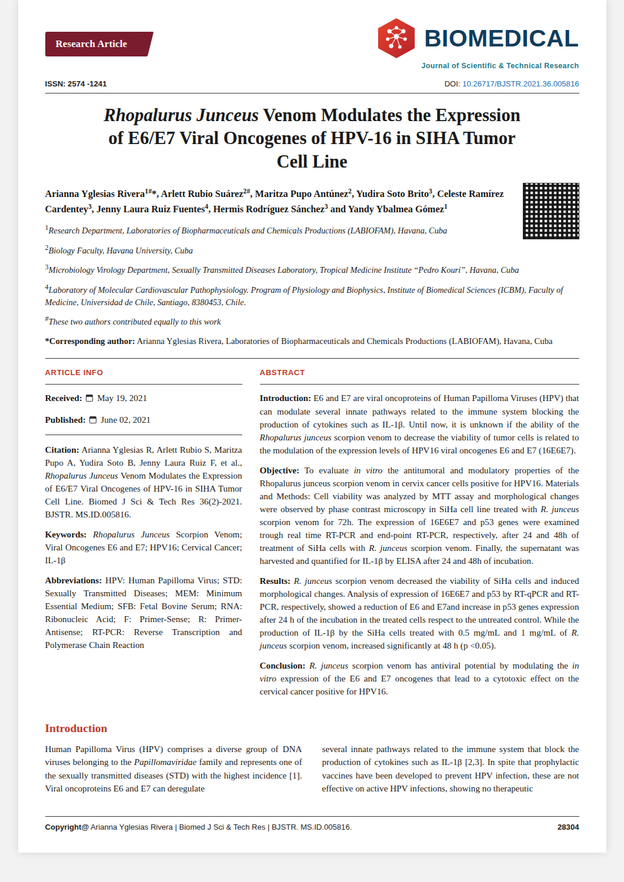Research Article
BIOMEDICAL
Journal of Scientific & Technical Research
ISSN: 2574 -1241
DOI: 10.26717/BJSTR.2021.36.005816
Rhopalurus Junceus Venom Modulates the Expression
of E6/E7 Viral Oncogenes of HPV-16 in SIHA Tumor
Cell Line
Arianna Yglesias Rivera1#*, Arlett Rubio Suárez2#, Maritza Pupo Antúnez2, Yudira Soto Brito3, Celeste Ramírez Cardentey3, Jenny Laura Ruiz Fuentes4, Hermis Rodríguez Sánchez3 and Yandy Ybalmea Gómez1
1Research Department, Laboratories of Biopharmaceuticals and Chemicals Productions (LABIOFAM), Havana, Cuba
2Biology Faculty, Havana University, Cuba
3Microbiology Virology Department, Sexually Transmitted Diseases Laboratory, Tropical Medicine Institute “Pedro Kourí”, Havana, Cuba
4Laboratory of Molecular Cardiovascular Pathophysiology. Program of Physiology and Biophysics, Institute of Biomedical Sciences (ICBM), Faculty of Medicine, Universidad de Chile, Santiago, 8380453, Chile.
#These two authors contributed equally to this work
*Corresponding author: Arianna Yglesias Rivera, Laboratories of Biopharmaceuticals and Chemicals Productions (LABIOFAM), Havana, Cuba
Article Info
Received: May 19, 2021
Published: June 02, 2021
Citation: Arianna Yglesias R, Arlett Rubio S, Maritza Pupo A, Yudira Soto B, Jenny Laura Ruiz F, et al., Rhopalurus Junceus Venom Modulates the Expression of E6/E7 Viral Oncogenes of HPV-16 in SIHA Tumor Cell Line. Biomed J Sci & Tech Res 36(2)-2021. BJSTR. MS.ID.005816.
Keywords: Rhopalurus Junceus Scorpion Venom; Viral Oncogenes E6 and E7; HPV16; Cervical Cancer; IL-1β
Abbreviations: HPV: Human Papilloma Virus; STD: Sexually Transmitted Diseases; MEM: Minimum Essential Medium; SFB: Fetal Bovine Serum; RNA: Ribonucleic Acid; F: Primer-Sense; R: Primer-Antisense; RT-PCR: Reverse Transcription and Polymerase Chain Reaction
Abstract
Introduction: E6 and E7 are viral oncoproteins of Human Papilloma Viruses (HPV) that can modulate several innate pathways related to the immune system blocking the production of cytokines such as IL-1β. Until now, it is unknown if the ability of the Rhopalurus junceus scorpion venom to decrease the viability of tumor cells is related to the modulation of the expression levels of HPV16 viral oncogenes E6 and E7 (16E6E7).
Objective: To evaluate in vitro the antitumoral and modulatory properties of the Rhopalurus junceus scorpion venom in cervix cancer cells positive for HPV16. Materials and Methods: Cell viability was analyzed by MTT assay and morphological changes were observed by phase contrast microscopy in SiHa cell line treated with R. junceus scorpion venom for 72h. The expression of 16E6E7 and p53 genes were examined trough real time RT-PCR and end-point RT-PCR, respectively, after 24 and 48h of treatment of SiHa cells with R. junceus scorpion venom. Finally, the supernatant was harvested and quantified for IL-1β by ELISA after 24 and 48h of incubation.
Results: R. junceus scorpion venom decreased the viability of SiHa cells and induced morphological changes. Analysis of expression of 16E6E7 and p53 by RT-qPCR and RT-PCR, respectively, showed a reduction of E6 and E7and increase in p53 genes expression after 24 h of the incubation in the treated cells respect to the untreated control. While the production of IL-1β by the SiHa cells treated with 0.5 mg/mL and 1 mg/mL of R. junceus scorpion venom, increased significantly at 48 h (p <0.05).
Conclusion: R. junceus scorpion venom has antiviral potential by modulating the in vitro expression of the E6 and E7 oncogenes that lead to a cytotoxic effect on the cervical cancer positive for HPV16.
Introduction
Human Papilloma Virus (HPV) comprises a diverse group of DNA viruses belonging to the Papillomaviridae family and represents one of the sexually transmitted diseases (STD) with the highest incidence [1]. Viral oncoproteins E6 and E7 can deregulate
several innate pathways related to the immune system that block the production of cytokines such as IL-1β [2,3]. In spite that prophylactic vaccines have been developed to prevent HPV infection, these are not effective on active HPV infections, showing no therapeutic
Copyright@ Arianna Yglesias Rivera | Biomed J Sci & Tech Res | BJSTR. MS.ID.005816.
28304